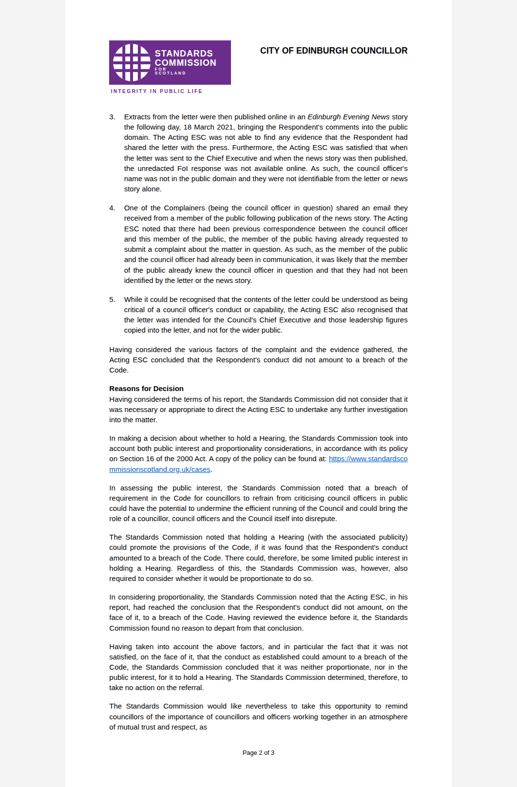STANDARDS COMMISSION FOR SCOTLAND
Integrity in Public Life
CITY OF EDINBURGH COUNCILLOR
Extracts from the letter were then published online in an Edinburgh Evening News story the following day, 18 March 2021, bringing the Respondent's comments into the public domain. The Acting ESC was not able to find any evidence that the Respondent had shared the letter with the press. Furthermore, the Acting ESC was satisfied that when the letter was sent to the Chief Executive and when the news story was then published, the unredacted FoI response was not available online. As such, the council officer's name was not in the public domain and they were not identifiable from the letter or news story alone.
One of the Complainers (being the council officer in question) shared an email they received from a member of the public following publication of the news story. The Acting ESC noted that there had been previous correspondence between the council officer and this member of the public, the member of the public having already requested to submit a complaint about the matter in question. As such, as the member of the public and the council officer had already been in communication, it was likely that the member of the public already knew the council officer in question and that they had not been identified by the letter or the news story.
While it could be recognised that the contents of the letter could be understood as being critical of a council officer's conduct or capability, the Acting ESC also recognised that the letter was intended for the Council's Chief Executive and those leadership figures copied into the letter, and not for the wider public.
Having considered the various factors of the complaint and the evidence gathered, the Acting ESC concluded that the Respondent's conduct did not amount to a breach of the Code.
Reasons for Decision
Having considered the terms of his report, the Standards Commission did not consider that it was necessary or appropriate to direct the Acting ESC to undertake any further investigation into the matter.
In making a decision about whether to hold a Hearing, the Standards Commission took into account both public interest and proportionality considerations, in accordance with its policy on Section 16 of the 2000 Act. A copy of the policy can be found at: https://www.standardscommissionscotland.org.uk/cases.
In assessing the public interest, the Standards Commission noted that a breach of requirement in the Code for councillors to refrain from criticising council officers in public could have the potential to undermine the efficient running of the Council and could bring the role of a councillor, council officers and the Council itself into disrepute.
The Standards Commission noted that holding a Hearing (with the associated publicity) could promote the provisions of the Code, if it was found that the Respondent's conduct amounted to a breach of the Code. There could, therefore, be some limited public interest in holding a Hearing. Regardless of this, the Standards Commission was, however, also required to consider whether it would be proportionate to do so.
In considering proportionality, the Standards Commission noted that the Acting ESC, in his report, had reached the conclusion that the Respondent's conduct did not amount, on the face of it, to a breach of the Code. Having reviewed the evidence before it, the Standards Commission found no reason to depart from that conclusion.
Having taken into account the above factors, and in particular the fact that it was not satisfied, on the face of it, that the conduct as established could amount to a breach of the Code, the Standards Commission concluded that it was neither proportionate, nor in the public interest, for it to hold a Hearing. The Standards Commission determined, therefore, to take no action on the referral.
The Standards Commission would like nevertheless to take this opportunity to remind councillors of the importance of councillors and officers working together in an atmosphere of mutual trust and respect, as
Page 2 of 3